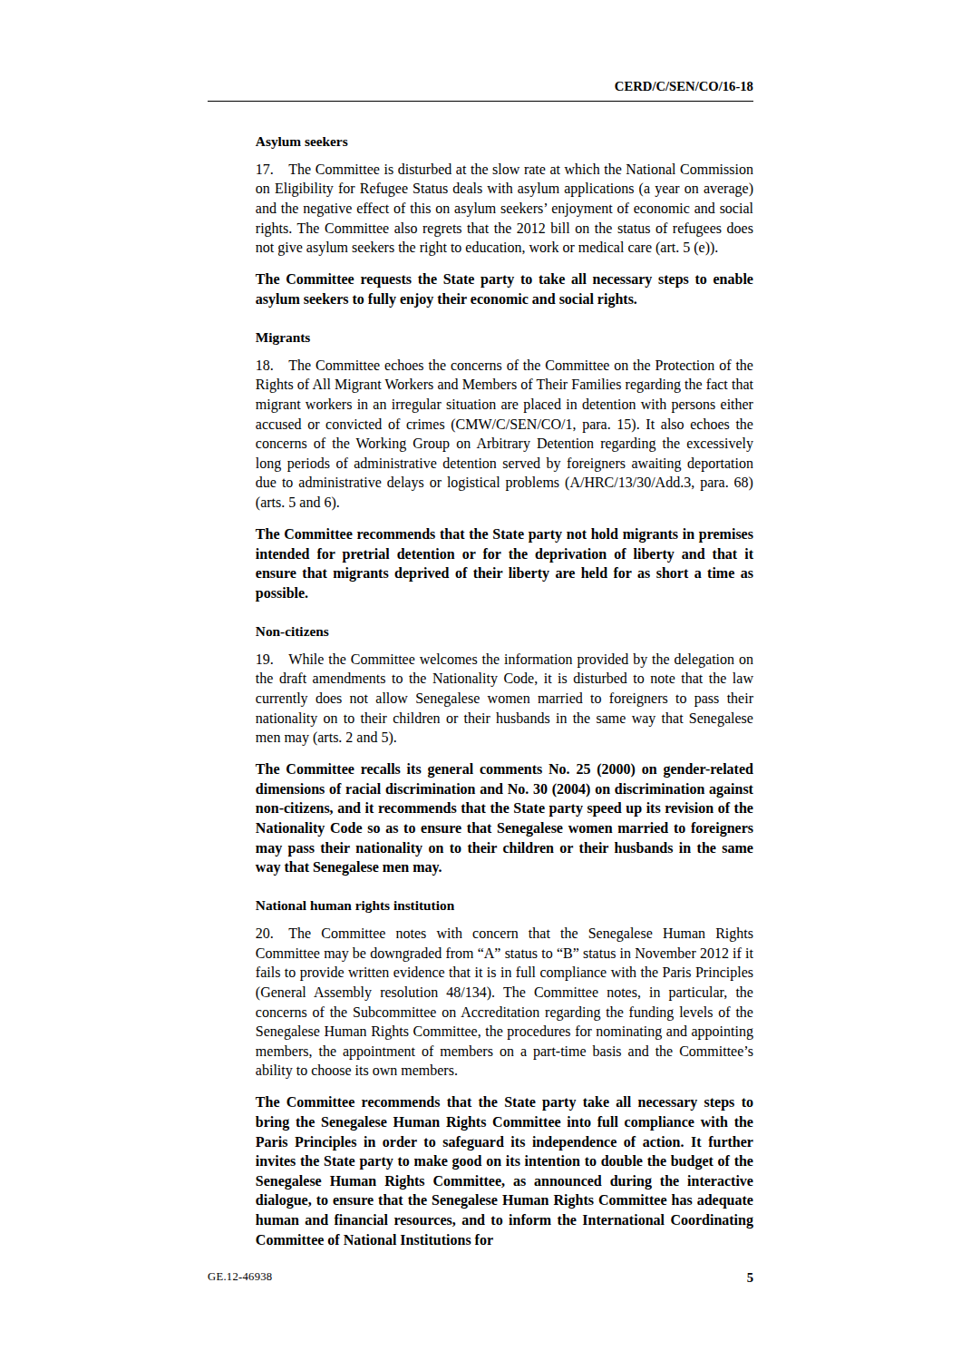CERD/C/SEN/CO/16-18
Asylum seekers
17. The Committee is disturbed at the slow rate at which the National Commission on Eligibility for Refugee Status deals with asylum applications (a year on average) and the negative effect of this on asylum seekers’ enjoyment of economic and social rights. The Committee also regrets that the 2012 bill on the status of refugees does not give asylum seekers the right to education, work or medical care (art. 5 (e)).
The Committee requests the State party to take all necessary steps to enable asylum seekers to fully enjoy their economic and social rights.
Migrants
18. The Committee echoes the concerns of the Committee on the Protection of the Rights of All Migrant Workers and Members of Their Families regarding the fact that migrant workers in an irregular situation are placed in detention with persons either accused or convicted of crimes (CMW/C/SEN/CO/1, para. 15). It also echoes the concerns of the Working Group on Arbitrary Detention regarding the excessively long periods of administrative detention served by foreigners awaiting deportation due to administrative delays or logistical problems (A/HRC/13/30/Add.3, para. 68) (arts. 5 and 6).
The Committee recommends that the State party not hold migrants in premises intended for pretrial detention or for the deprivation of liberty and that it ensure that migrants deprived of their liberty are held for as short a time as possible.
Non-citizens
19. While the Committee welcomes the information provided by the delegation on the draft amendments to the Nationality Code, it is disturbed to note that the law currently does not allow Senegalese women married to foreigners to pass their nationality on to their children or their husbands in the same way that Senegalese men may (arts. 2 and 5).
The Committee recalls its general comments No. 25 (2000) on gender-related dimensions of racial discrimination and No. 30 (2004) on discrimination against non-citizens, and it recommends that the State party speed up its revision of the Nationality Code so as to ensure that Senegalese women married to foreigners may pass their nationality on to their children or their husbands in the same way that Senegalese men may.
National human rights institution
20. The Committee notes with concern that the Senegalese Human Rights Committee may be downgraded from “A” status to “B” status in November 2012 if it fails to provide written evidence that it is in full compliance with the Paris Principles (General Assembly resolution 48/134). The Committee notes, in particular, the concerns of the Subcommittee on Accreditation regarding the funding levels of the Senegalese Human Rights Committee, the procedures for nominating and appointing members, the appointment of members on a part-time basis and the Committee’s ability to choose its own members.
The Committee recommends that the State party take all necessary steps to bring the Senegalese Human Rights Committee into full compliance with the Paris Principles in order to safeguard its independence of action. It further invites the State party to make good on its intention to double the budget of the Senegalese Human Rights Committee, as announced during the interactive dialogue, to ensure that the Senegalese Human Rights Committee has adequate human and financial resources, and to inform the International Coordinating Committee of National Institutions for
GE.12-46938 5